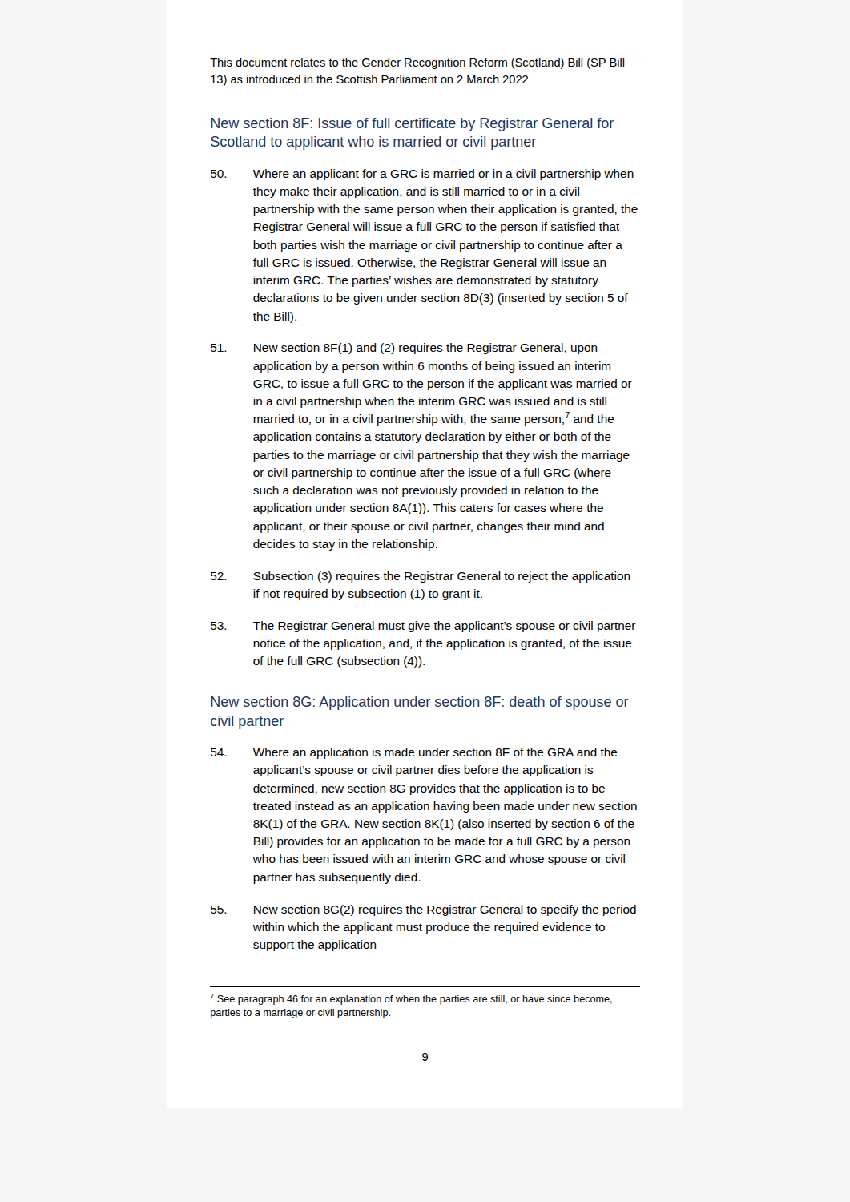This document relates to the Gender Recognition Reform (Scotland) Bill (SP Bill 13) as introduced in the Scottish Parliament on 2 March 2022
New section 8F: Issue of full certificate by Registrar General for Scotland to applicant who is married or civil partner
50. Where an applicant for a GRC is married or in a civil partnership when they make their application, and is still married to or in a civil partnership with the same person when their application is granted, the Registrar General will issue a full GRC to the person if satisfied that both parties wish the marriage or civil partnership to continue after a full GRC is issued. Otherwise, the Registrar General will issue an interim GRC. The parties’ wishes are demonstrated by statutory declarations to be given under section 8D(3) (inserted by section 5 of the Bill).
51. New section 8F(1) and (2) requires the Registrar General, upon application by a person within 6 months of being issued an interim GRC, to issue a full GRC to the person if the applicant was married or in a civil partnership when the interim GRC was issued and is still married to, or in a civil partnership with, the same person,7 and the application contains a statutory declaration by either or both of the parties to the marriage or civil partnership that they wish the marriage or civil partnership to continue after the issue of a full GRC (where such a declaration was not previously provided in relation to the application under section 8A(1)). This caters for cases where the applicant, or their spouse or civil partner, changes their mind and decides to stay in the relationship.
52. Subsection (3) requires the Registrar General to reject the application if not required by subsection (1) to grant it.
53. The Registrar General must give the applicant’s spouse or civil partner notice of the application, and, if the application is granted, of the issue of the full GRC (subsection (4)).
New section 8G: Application under section 8F: death of spouse or civil partner
54. Where an application is made under section 8F of the GRA and the applicant’s spouse or civil partner dies before the application is determined, new section 8G provides that the application is to be treated instead as an application having been made under new section 8K(1) of the GRA. New section 8K(1) (also inserted by section 6 of the Bill) provides for an application to be made for a full GRC by a person who has been issued with an interim GRC and whose spouse or civil partner has subsequently died.
55. New section 8G(2) requires the Registrar General to specify the period within which the applicant must produce the required evidence to support the application
7 See paragraph 46 for an explanation of when the parties are still, or have since become, parties to a marriage or civil partnership.
9